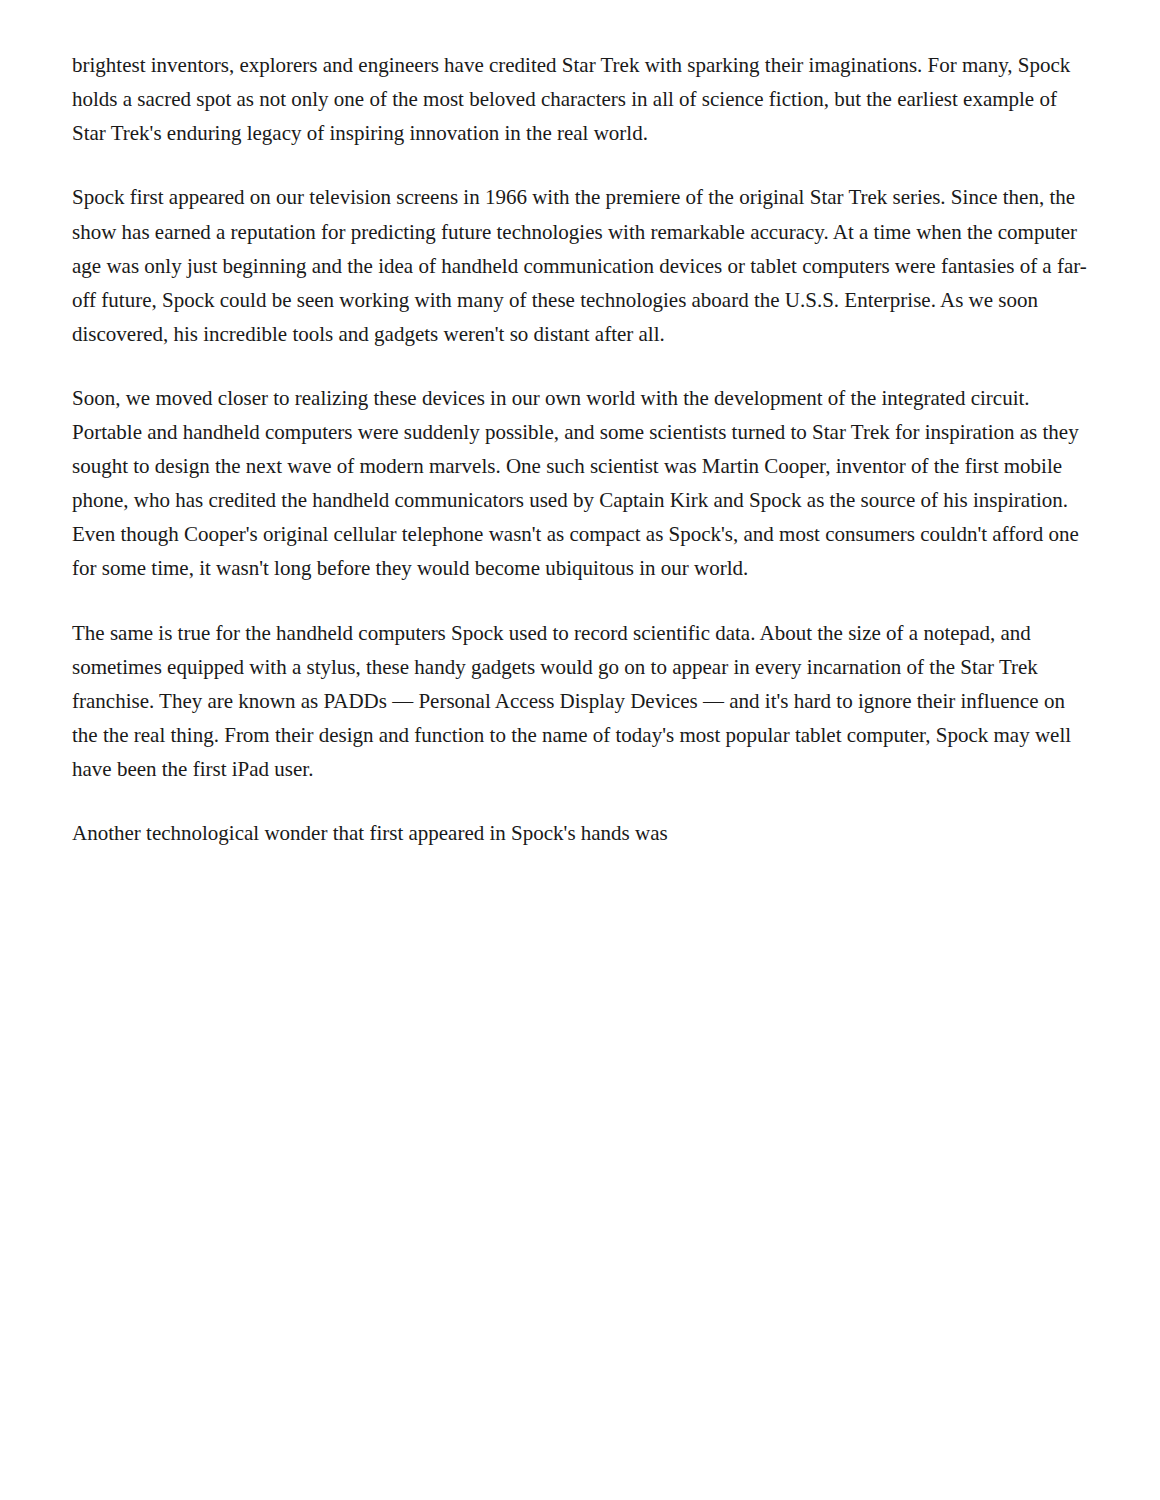brightest inventors, explorers and engineers have credited Star Trek with sparking their imaginations. For many, Spock holds a sacred spot as not only one of the most beloved characters in all of science fiction, but the earliest example of Star Trek's enduring legacy of inspiring innovation in the real world.
Spock first appeared on our television screens in 1966 with the premiere of the original Star Trek series. Since then, the show has earned a reputation for predicting future technologies with remarkable accuracy. At a time when the computer age was only just beginning and the idea of handheld communication devices or tablet computers were fantasies of a far-off future, Spock could be seen working with many of these technologies aboard the U.S.S. Enterprise. As we soon discovered, his incredible tools and gadgets weren't so distant after all.
Soon, we moved closer to realizing these devices in our own world with the development of the integrated circuit. Portable and handheld computers were suddenly possible, and some scientists turned to Star Trek for inspiration as they sought to design the next wave of modern marvels. One such scientist was Martin Cooper, inventor of the first mobile phone, who has credited the handheld communicators used by Captain Kirk and Spock as the source of his inspiration. Even though Cooper's original cellular telephone wasn't as compact as Spock's, and most consumers couldn't afford one for some time, it wasn't long before they would become ubiquitous in our world.
The same is true for the handheld computers Spock used to record scientific data. About the size of a notepad, and sometimes equipped with a stylus, these handy gadgets would go on to appear in every incarnation of the Star Trek franchise. They are known as PADDs — Personal Access Display Devices — and it's hard to ignore their influence on the the real thing. From their design and function to the name of today's most popular tablet computer, Spock may well have been the first iPad user.
Another technological wonder that first appeared in Spock's hands was